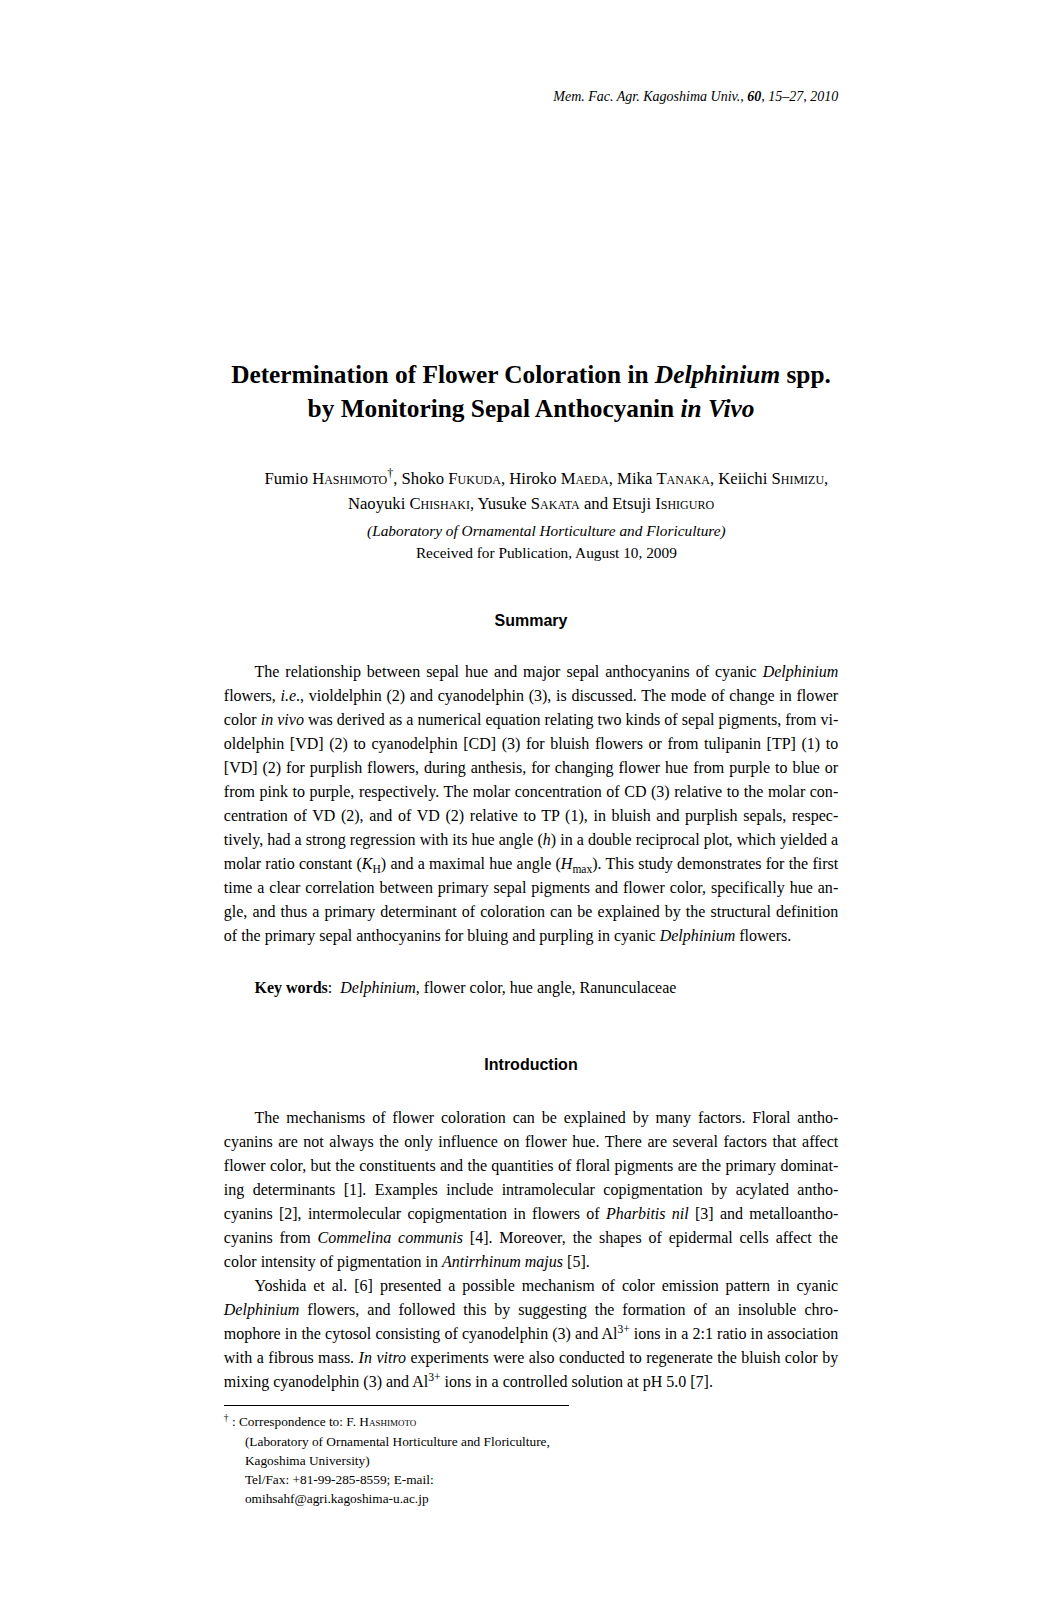Mem. Fac. Agr. Kagoshima Univ., 60, 15–27, 2010
Determination of Flower Coloration in Delphinium spp.
by Monitoring Sepal Anthocyanin in Vivo
Fumio Hashimoto†, Shoko Fukuda, Hiroko Maeda, Mika Tanaka, Keiichi Shimizu,
Naoyuki Chishaki, Yusuke Sakata and Etsuji Ishiguro
(Laboratory of Ornamental Horticulture and Floriculture)
Received for Publication, August 10, 2009
Summary
The relationship between sepal hue and major sepal anthocyanins of cyanic Delphinium flowers, i.e., violdelphin (2) and cyanodelphin (3), is discussed. The mode of change in flower color in vivo was derived as a numerical equation relating two kinds of sepal pigments, from violdelphin [VD] (2) to cyanodelphin [CD] (3) for bluish flowers or from tulipanin [TP] (1) to [VD] (2) for purplish flowers, during anthesis, for changing flower hue from purple to blue or from pink to purple, respectively. The molar concentration of CD (3) relative to the molar concentration of VD (2), and of VD (2) relative to TP (1), in bluish and purplish sepals, respectively, had a strong regression with its hue angle (h) in a double reciprocal plot, which yielded a molar ratio constant (KH) and a maximal hue angle (Hmax). This study demonstrates for the first time a clear correlation between primary sepal pigments and flower color, specifically hue angle, and thus a primary determinant of coloration can be explained by the structural definition of the primary sepal anthocyanins for bluing and purpling in cyanic Delphinium flowers.
Key words: Delphinium, flower color, hue angle, Ranunculaceae
Introduction
The mechanisms of flower coloration can be explained by many factors. Floral anthocyanins are not always the only influence on flower hue. There are several factors that affect flower color, but the constituents and the quantities of floral pigments are the primary dominating determinants [1]. Examples include intramolecular copigmentation by acylated anthocyanins [2], intermolecular copigmentation in flowers of Pharbitis nil [3] and metalloanthocyanins from Commelina communis [4]. Moreover, the shapes of epidermal cells affect the color intensity of pigmentation in Antirrhinum majus [5].
Yoshida et al. [6] presented a possible mechanism of color emission pattern in cyanic Delphinium flowers, and followed this by suggesting the formation of an insoluble chromophore in the cytosol consisting of cyanodelphin (3) and Al3+ ions in a 2:1 ratio in association with a fibrous mass. In vitro experiments were also conducted to regenerate the bluish color by mixing cyanodelphin (3) and Al3+ ions in a controlled solution at pH 5.0 [7].
† : Correspondence to: F. Hashimoto
(Laboratory of Ornamental Horticulture and Floriculture, Kagoshima University)
Tel/Fax: +81-99-285-8559; E-mail: omihsahf@agri.kagoshima-u.ac.jp